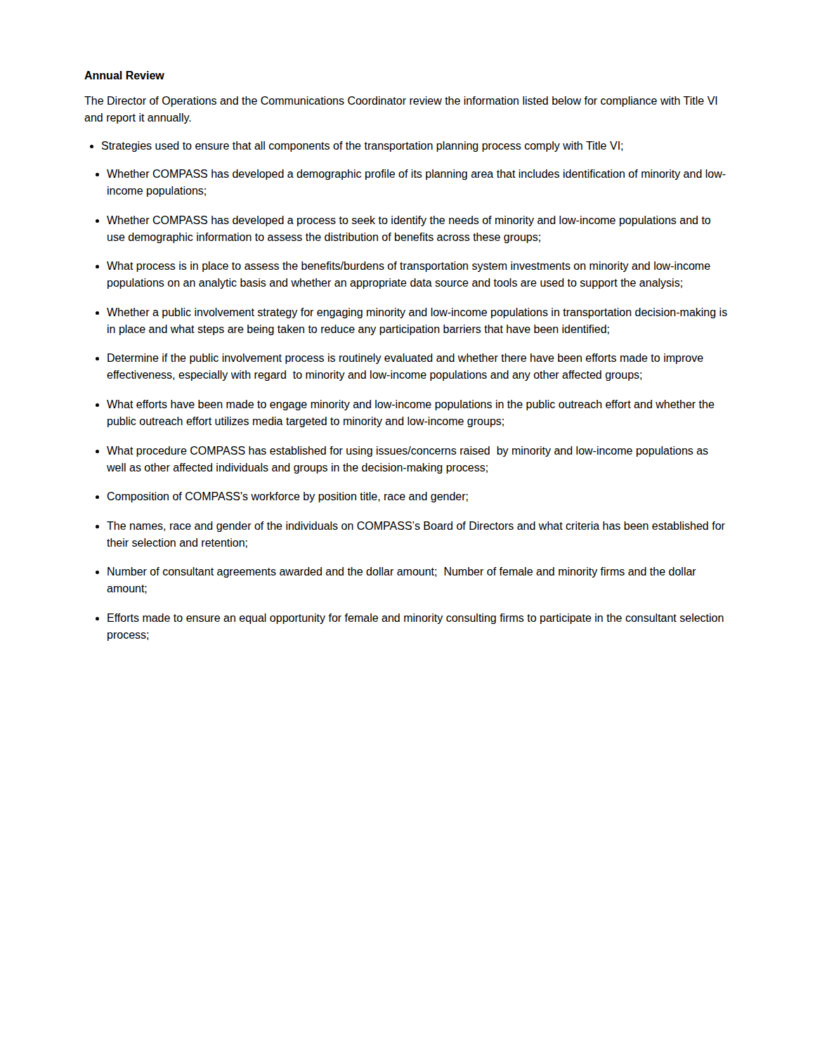Annual Review
The Director of Operations and the Communications Coordinator review the information listed below for compliance with Title VI and report it annually.
Strategies used to ensure that all components of the transportation planning process comply with Title VI;
Whether COMPASS has developed a demographic profile of its planning area that includes identification of minority and low-income populations;
Whether COMPASS has developed a process to seek to identify the needs of minority and low-income populations and to use demographic information to assess the distribution of benefits across these groups;
What process is in place to assess the benefits/burdens of transportation system investments on minority and low-income populations on an analytic basis and whether an appropriate data source and tools are used to support the analysis;
Whether a public involvement strategy for engaging minority and low-income populations in transportation decision-making is in place and what steps are being taken to reduce any participation barriers that have been identified;
Determine if the public involvement process is routinely evaluated and whether there have been efforts made to improve effectiveness, especially with regard to minority and low-income populations and any other affected groups;
What efforts have been made to engage minority and low-income populations in the public outreach effort and whether the public outreach effort utilizes media targeted to minority and low-income groups;
What procedure COMPASS has established for using issues/concerns raised by minority and low-income populations as well as other affected individuals and groups in the decision-making process;
Composition of COMPASS's workforce by position title, race and gender;
The names, race and gender of the individuals on COMPASS’s Board of Directors and what criteria has been established for their selection and retention;
Number of consultant agreements awarded and the dollar amount; Number of female and minority firms and the dollar amount;
Efforts made to ensure an equal opportunity for female and minority consulting firms to participate in the consultant selection process;